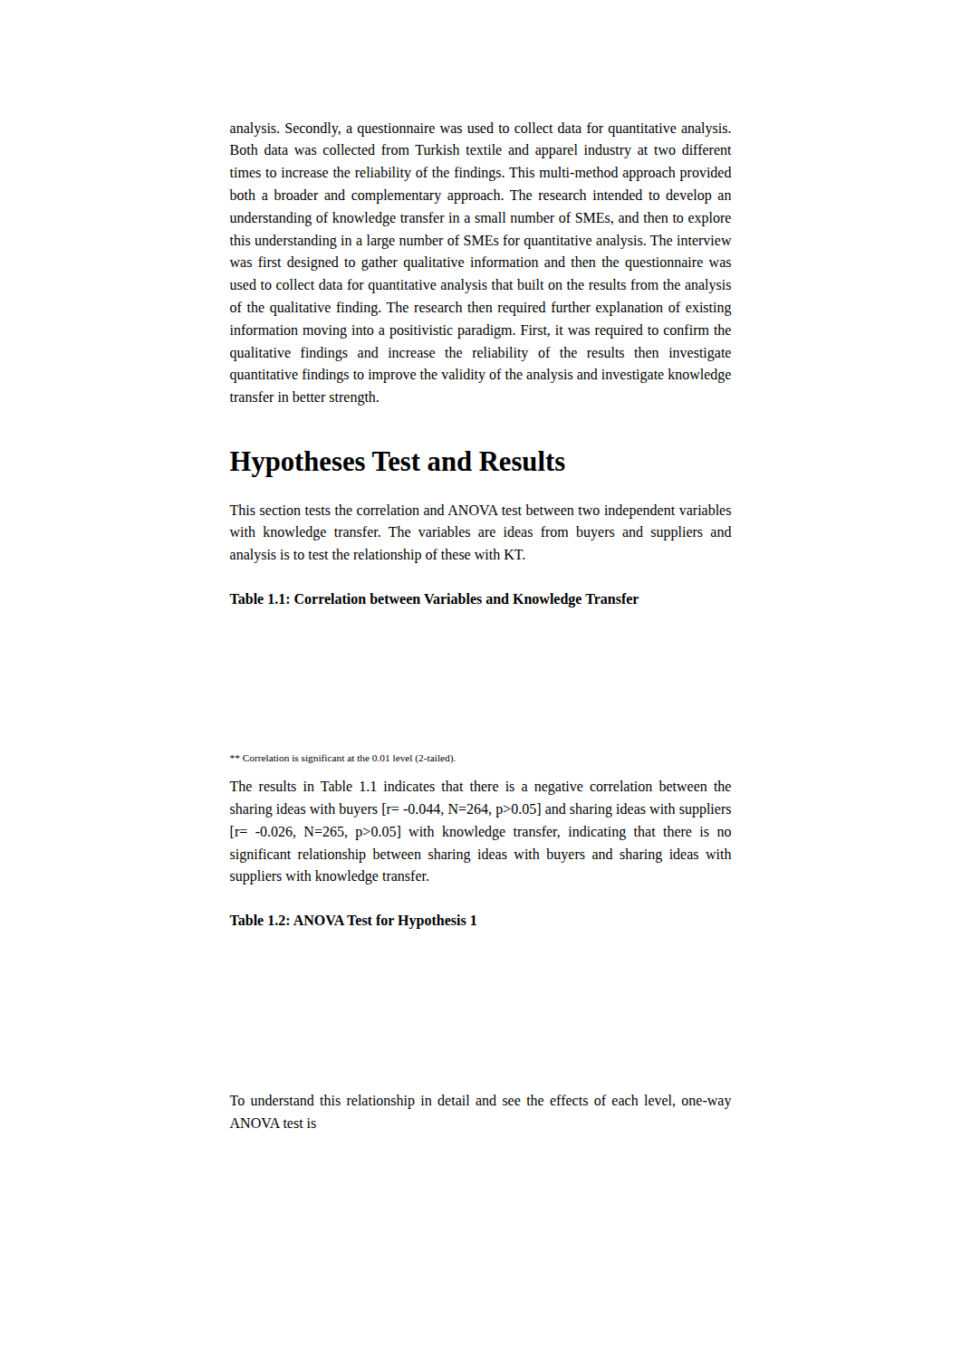analysis. Secondly, a questionnaire was used to collect data for quantitative analysis. Both data was collected from Turkish textile and apparel industry at two different times to increase the reliability of the findings. This multi-method approach provided both a broader and complementary approach. The research intended to develop an understanding of knowledge transfer in a small number of SMEs, and then to explore this understanding in a large number of SMEs for quantitative analysis. The interview was first designed to gather qualitative information and then the questionnaire was used to collect data for quantitative analysis that built on the results from the analysis of the qualitative finding. The research then required further explanation of existing information moving into a positivistic paradigm. First, it was required to confirm the qualitative findings and increase the reliability of the results then investigate quantitative findings to improve the validity of the analysis and investigate knowledge transfer in better strength.
Hypotheses Test and Results
This section tests the correlation and ANOVA test between two independent variables with knowledge transfer. The variables are ideas from buyers and suppliers and analysis is to test the relationship of these with KT.
Table 1.1: Correlation between Variables and Knowledge Transfer
** Correlation is significant at the 0.01 level (2-tailed).
The results in Table 1.1 indicates that there is a negative correlation between the sharing ideas with buyers [r= -0.044, N=264, p>0.05] and sharing ideas with suppliers [r= -0.026, N=265, p>0.05] with knowledge transfer, indicating that there is no significant relationship between sharing ideas with buyers and sharing ideas with suppliers with knowledge transfer.
Table 1.2: ANOVA Test for Hypothesis 1
To understand this relationship in detail and see the effects of each level, one-way ANOVA test is